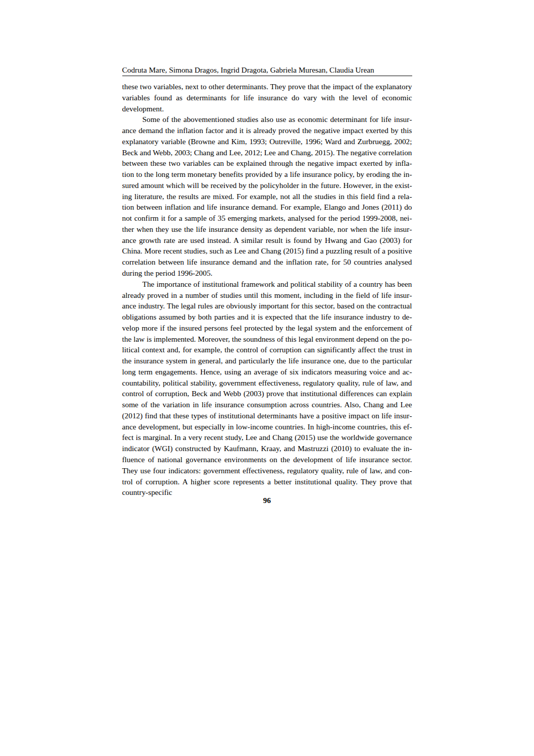Codruta Mare, Simona Dragos, Ingrid Dragota, Gabriela Muresan, Claudia Urean
these two variables, next to other determinants. They prove that the impact of the explanatory variables found as determinants for life insurance do vary with the level of economic development.
Some of the abovementioned studies also use as economic determinant for life insurance demand the inflation factor and it is already proved the negative impact exerted by this explanatory variable (Browne and Kim, 1993; Outreville, 1996; Ward and Zurbruegg, 2002; Beck and Webb, 2003; Chang and Lee, 2012; Lee and Chang, 2015). The negative correlation between these two variables can be explained through the negative impact exerted by inflation to the long term monetary benefits provided by a life insurance policy, by eroding the insured amount which will be received by the policyholder in the future. However, in the existing literature, the results are mixed. For example, not all the studies in this field find a relation between inflation and life insurance demand. For example, Elango and Jones (2011) do not confirm it for a sample of 35 emerging markets, analysed for the period 1999-2008, neither when they use the life insurance density as dependent variable, nor when the life insurance growth rate are used instead. A similar result is found by Hwang and Gao (2003) for China. More recent studies, such as Lee and Chang (2015) find a puzzling result of a positive correlation between life insurance demand and the inflation rate, for 50 countries analysed during the period 1996-2005.
The importance of institutional framework and political stability of a country has been already proved in a number of studies until this moment, including in the field of life insurance industry. The legal rules are obviously important for this sector, based on the contractual obligations assumed by both parties and it is expected that the life insurance industry to develop more if the insured persons feel protected by the legal system and the enforcement of the law is implemented. Moreover, the soundness of this legal environment depend on the political context and, for example, the control of corruption can significantly affect the trust in the insurance system in general, and particularly the life insurance one, due to the particular long term engagements. Hence, using an average of six indicators measuring voice and accountability, political stability, government effectiveness, regulatory quality, rule of law, and control of corruption, Beck and Webb (2003) prove that institutional differences can explain some of the variation in life insurance consumption across countries. Also, Chang and Lee (2012) find that these types of institutional determinants have a positive impact on life insurance development, but especially in low-income countries. In high-income countries, this effect is marginal. In a very recent study, Lee and Chang (2015) use the worldwide governance indicator (WGI) constructed by Kaufmann, Kraay, and Mastruzzi (2010) to evaluate the influence of national governance environments on the development of life insurance sector. They use four indicators: government effectiveness, regulatory quality, rule of law, and control of corruption. A higher score represents a better institutional quality. They prove that country-specific
96